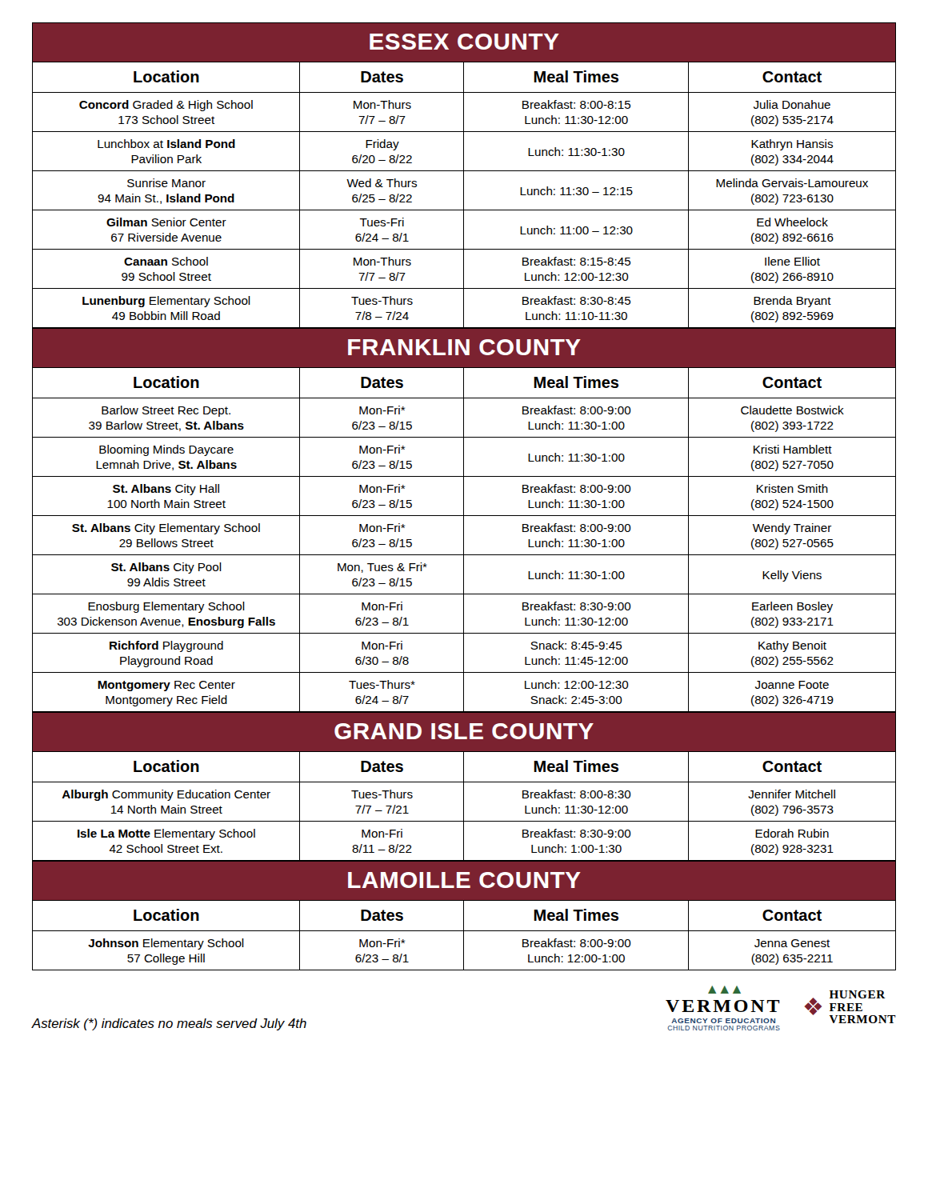ESSEX COUNTY
| Location | Dates | Meal Times | Contact |
| --- | --- | --- | --- |
| Concord Graded & High School 173 School Street | Mon-Thurs 7/7 – 8/7 | Breakfast: 8:00-8:15 Lunch: 11:30-12:00 | Julia Donahue (802) 535-2174 |
| Lunchbox at Island Pond Pavilion Park | Friday 6/20 – 8/22 | Lunch: 11:30-1:30 | Kathryn Hansis (802) 334-2044 |
| Sunrise Manor 94 Main St., Island Pond | Wed & Thurs 6/25 – 8/22 | Lunch: 11:30 – 12:15 | Melinda Gervais-Lamoureux (802) 723-6130 |
| Gilman Senior Center 67 Riverside Avenue | Tues-Fri 6/24 – 8/1 | Lunch: 11:00 – 12:30 | Ed Wheelock (802) 892-6616 |
| Canaan School 99 School Street | Mon-Thurs 7/7 – 8/7 | Breakfast: 8:15-8:45 Lunch: 12:00-12:30 | Ilene Elliot (802) 266-8910 |
| Lunenburg Elementary School 49 Bobbin Mill Road | Tues-Thurs 7/8 – 7/24 | Breakfast: 8:30-8:45 Lunch: 11:10-11:30 | Brenda Bryant (802) 892-5969 |
FRANKLIN COUNTY
| Location | Dates | Meal Times | Contact |
| --- | --- | --- | --- |
| Barlow Street Rec Dept. 39 Barlow Street, St. Albans | Mon-Fri* 6/23 – 8/15 | Breakfast: 8:00-9:00 Lunch: 11:30-1:00 | Claudette Bostwick (802) 393-1722 |
| Blooming Minds Daycare Lemnah Drive, St. Albans | Mon-Fri* 6/23 – 8/15 | Lunch: 11:30-1:00 | Kristi Hamblett (802) 527-7050 |
| St. Albans City Hall 100 North Main Street | Mon-Fri* 6/23 – 8/15 | Breakfast: 8:00-9:00 Lunch: 11:30-1:00 | Kristen Smith (802) 524-1500 |
| St. Albans City Elementary School 29 Bellows Street | Mon-Fri* 6/23 – 8/15 | Breakfast: 8:00-9:00 Lunch: 11:30-1:00 | Wendy Trainer (802) 527-0565 |
| St. Albans City Pool 99 Aldis Street | Mon, Tues & Fri* 6/23 – 8/15 | Lunch: 11:30-1:00 | Kelly Viens |
| Enosburg Elementary School 303 Dickenson Avenue, Enosburg Falls | Mon-Fri 6/23 – 8/1 | Breakfast: 8:30-9:00 Lunch: 11:30-12:00 | Earleen Bosley (802) 933-2171 |
| Richford Playground Playground Road | Mon-Fri 6/30 – 8/8 | Snack: 8:45-9:45 Lunch: 11:45-12:00 | Kathy Benoit (802) 255-5562 |
| Montgomery Rec Center Montgomery Rec Field | Tues-Thurs* 6/24 – 8/7 | Lunch: 12:00-12:30 Snack: 2:45-3:00 | Joanne Foote (802) 326-4719 |
GRAND ISLE COUNTY
| Location | Dates | Meal Times | Contact |
| --- | --- | --- | --- |
| Alburgh Community Education Center 14 North Main Street | Tues-Thurs 7/7 – 7/21 | Breakfast: 8:00-8:30 Lunch: 11:30-12:00 | Jennifer Mitchell (802) 796-3573 |
| Isle La Motte Elementary School 42 School Street Ext. | Mon-Fri 8/11 – 8/22 | Breakfast: 8:30-9:00 Lunch: 1:00-1:30 | Edorah Rubin (802) 928-3231 |
LAMOILLE COUNTY
| Location | Dates | Meal Times | Contact |
| --- | --- | --- | --- |
| Johnson Elementary School 57 College Hill | Mon-Fri* 6/23 – 8/1 | Breakfast: 8:00-9:00 Lunch: 12:00-1:00 | Jenna Genest (802) 635-2211 |
Asterisk (*) indicates no meals served July 4th
▲▲▲
VERMONT
AGENCY OF EDUCATION
CHILD NUTRITION PROGRAMS
❖
HUNGER
FREE
VERMONT